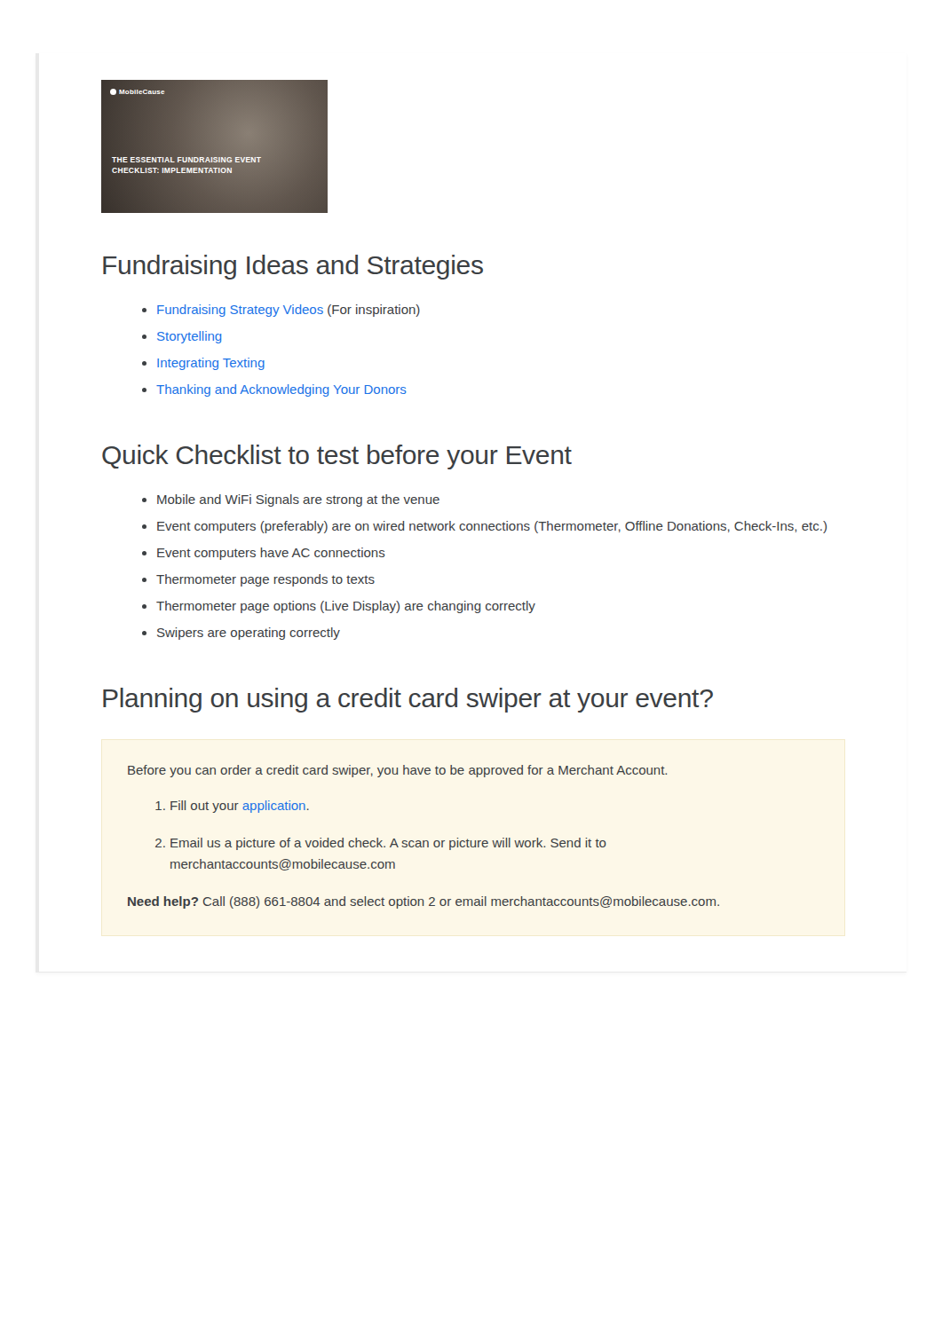MobileCause
The Essential Fundraising Event
Checklist: Implementation
Fundraising Ideas and Strategies
Fundraising Strategy Videos (For inspiration)
Storytelling
Integrating Texting
Thanking and Acknowledging Your Donors
Quick Checklist to test before your Event
Mobile and WiFi Signals are strong at the venue
Event computers (preferably) are on wired network connections (Thermometer, Offline Donations, Check-Ins, etc.)
Event computers have AC connections
Thermometer page responds to texts
Thermometer page options (Live Display) are changing correctly
Swipers are operating correctly
Planning on using a credit card swiper at your event?
Before you can order a credit card swiper, you have to be approved for a Merchant Account.
Fill out your application.
Email us a picture of a voided check. A scan or picture will work. Send it to merchantaccounts@mobilecause.com
Need help? Call (888) 661-8804 and select option 2 or email merchantaccounts@mobilecause.com.